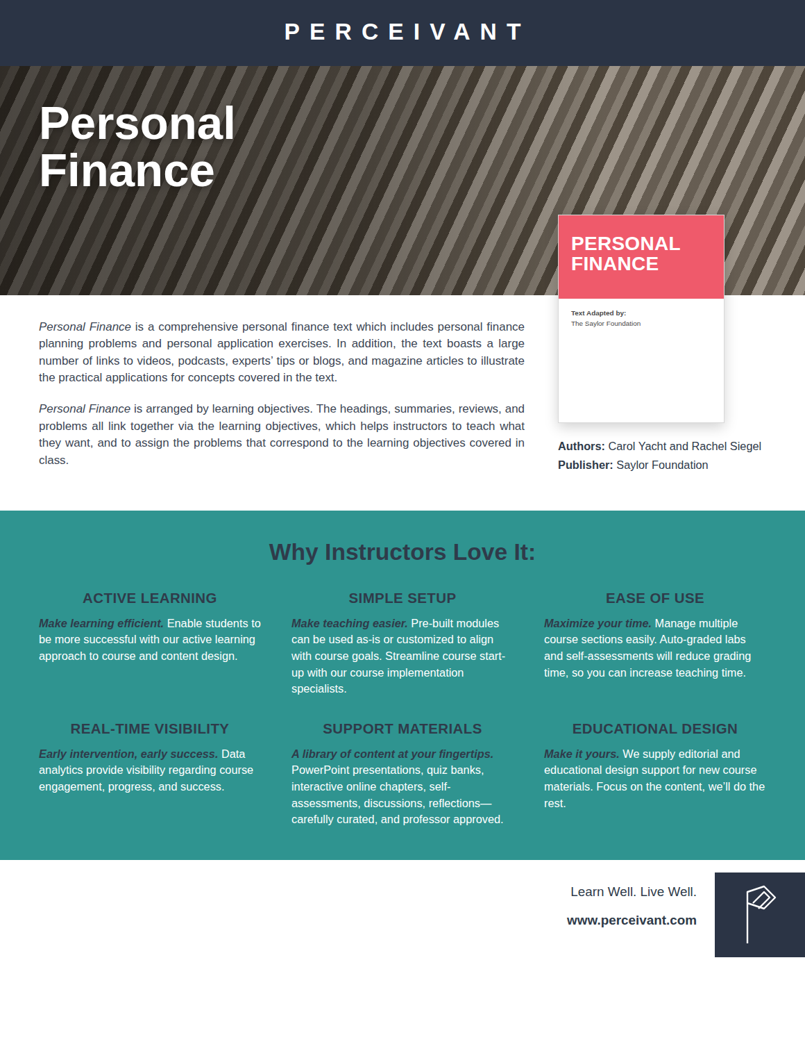PERCEIVANT
Personal
Finance
Personal Finance is a comprehensive personal finance text which includes personal finance planning problems and personal application exercises. In addition, the text boasts a large number of links to videos, podcasts, experts’ tips or blogs, and magazine articles to illustrate the practical applications for concepts covered in the text.
Personal Finance is arranged by learning objectives. The headings, summaries, reviews, and problems all link together via the learning objectives, which helps instructors to teach what they want, and to assign the problems that correspond to the learning objectives covered in class.
PERSONAL
FINANCE
Text Adapted by: The Saylor Foundation
Authors: Carol Yacht and Rachel Siegel
Publisher: Saylor Foundation
Why Instructors Love It:
ACTIVE LEARNING
Make learning efficient. Enable students to be more successful with our active learning approach to course and content design.
SIMPLE SETUP
Make teaching easier. Pre-built modules can be used as-is or customized to align with course goals. Streamline course start-up with our course implementation specialists.
EASE OF USE
Maximize your time. Manage multiple course sections easily. Auto-graded labs and self-assessments will reduce grading time, so you can increase teaching time.
REAL-TIME VISIBILITY
Early intervention, early success. Data analytics provide visibility regarding course engagement, progress, and success.
SUPPORT MATERIALS
A library of content at your fingertips. PowerPoint presentations, quiz banks, interactive online chapters, self-assessments, discussions, reflections—carefully curated, and professor approved.
EDUCATIONAL DESIGN
Make it yours. We supply editorial and educational design support for new course materials. Focus on the content, we’ll do the rest.
Learn Well. Live Well.
www.perceivant.com